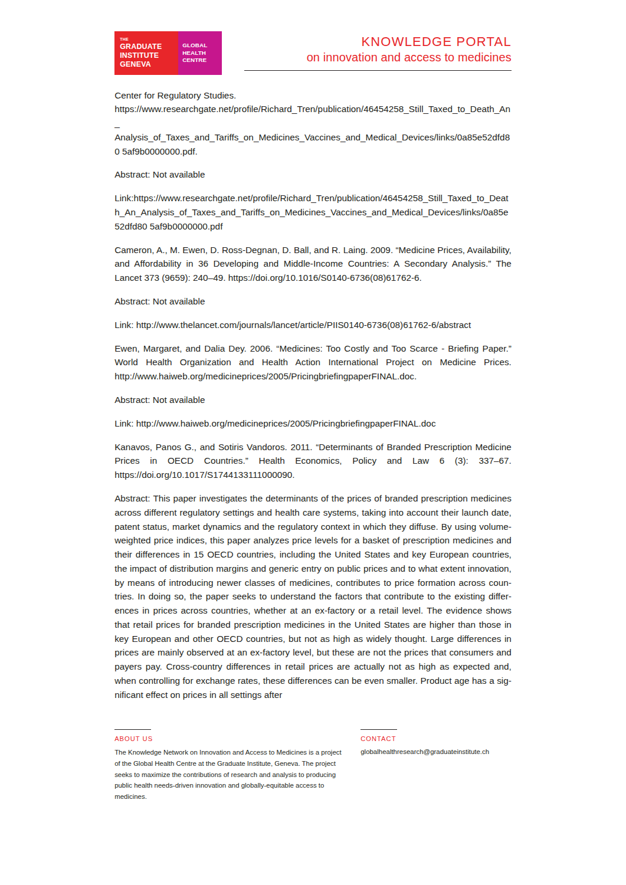THE
Graduate
Institute
Geneva
Global
Health
Centre
Knowledge Portal
on innovation and access to medicines
Center for Regulatory Studies.
https://www.researchgate.net/profile/Richard_Tren/publication/46454258_Still_Taxed_to_Death_An_
Analysis_of_Taxes_and_Tariffs_on_Medicines_Vaccines_and_Medical_Devices/links/0a85e52dfd80 5af9b0000000.pdf.
Abstract: Not available
Link:https://www.researchgate.net/profile/Richard_Tren/publication/46454258_Still_Taxed_to_Death_An_Analysis_of_Taxes_and_Tariffs_on_Medicines_Vaccines_and_Medical_Devices/links/0a85e52dfd80 5af9b0000000.pdf
Cameron, A., M. Ewen, D. Ross-Degnan, D. Ball, and R. Laing. 2009. “Medicine Prices, Availability, and Affordability in 36 Developing and Middle-Income Countries: A Secondary Analysis.” The Lancet 373 (9659): 240–49. https://doi.org/10.1016/S0140-6736(08)61762-6.
Abstract: Not available
Link: http://www.thelancet.com/journals/lancet/article/PIIS0140-6736(08)61762-6/abstract
Ewen, Margaret, and Dalia Dey. 2006. “Medicines: Too Costly and Too Scarce - Briefing Paper.” World Health Organization and Health Action International Project on Medicine Prices. http://www.haiweb.org/medicineprices/2005/PricingbriefingpaperFINAL.doc.
Abstract: Not available
Link: http://www.haiweb.org/medicineprices/2005/PricingbriefingpaperFINAL.doc
Kanavos, Panos G., and Sotiris Vandoros. 2011. “Determinants of Branded Prescription Medicine Prices in OECD Countries.” Health Economics, Policy and Law 6 (3): 337–67. https://doi.org/10.1017/S1744133111000090.
Abstract: This paper investigates the determinants of the prices of branded prescription medicines across different regulatory settings and health care systems, taking into account their launch date, patent status, market dynamics and the regulatory context in which they diffuse. By using volume- weighted price indices, this paper analyzes price levels for a basket of prescription medicines and their differences in 15 OECD countries, including the United States and key European countries, the impact of distribution margins and generic entry on public prices and to what extent innovation, by means of introducing newer classes of medicines, contributes to price formation across countries. In doing so, the paper seeks to understand the factors that contribute to the existing differences in prices across countries, whether at an ex-factory or a retail level. The evidence shows that retail prices for branded prescription medicines in the United States are higher than those in key European and other OECD countries, but not as high as widely thought. Large differences in prices are mainly observed at an ex-factory level, but these are not the prices that consumers and payers pay. Cross-country differences in retail prices are actually not as high as expected and, when controlling for exchange rates, these differences can be even smaller. Product age has a significant effect on prices in all settings after
About us
The Knowledge Network on Innovation and Access to Medicines is a project of the Global Health Centre at the Graduate Institute, Geneva. The project seeks to maximize the contributions of research and analysis to producing public health needs-driven innovation and globally-equitable access to medicines.
Contact
globalhealthresearch@graduateinstitute.ch